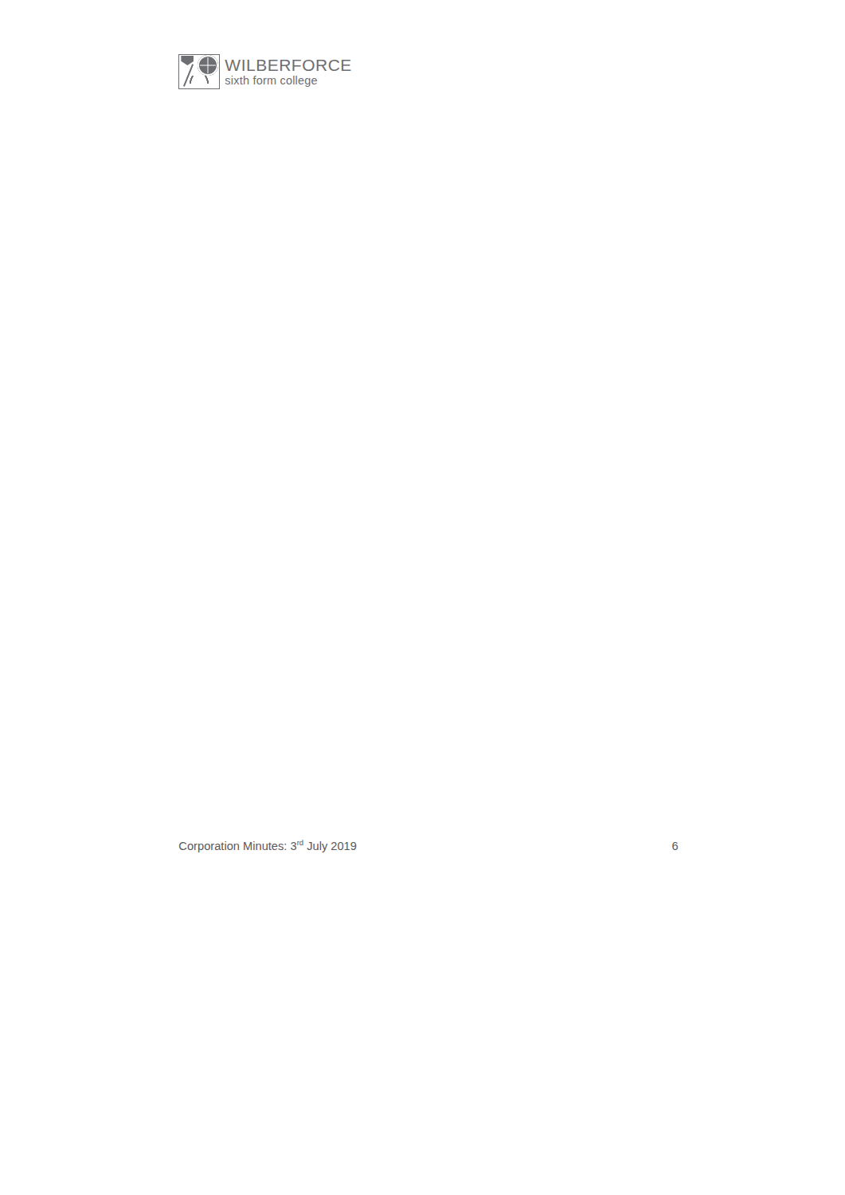Wilberforce
sixth form college
Corporation Minutes: 3rd July 2019
6